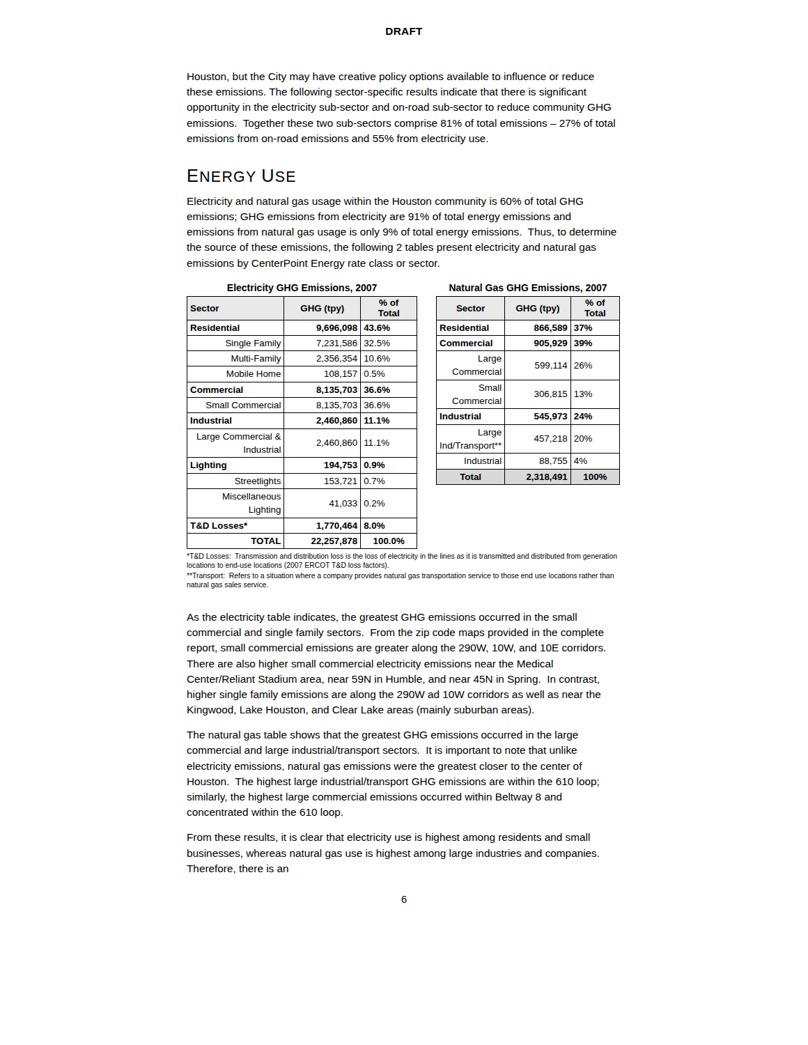DRAFT
Houston, but the City may have creative policy options available to influence or reduce these emissions. The following sector-specific results indicate that there is significant opportunity in the electricity sub-sector and on-road sub-sector to reduce community GHG emissions. Together these two sub-sectors comprise 81% of total emissions – 27% of total emissions from on-road emissions and 55% from electricity use.
ENERGY USE
Electricity and natural gas usage within the Houston community is 60% of total GHG emissions; GHG emissions from electricity are 91% of total energy emissions and emissions from natural gas usage is only 9% of total energy emissions. Thus, to determine the source of these emissions, the following 2 tables present electricity and natural gas emissions by CenterPoint Energy rate class or sector.
Electricity GHG Emissions, 2007
| Sector | GHG (tpy) | % of Total |
| --- | --- | --- |
| Residential | 9,696,098 | 43.6% |
| Single Family | 7,231,586 | 32.5% |
| Multi-Family | 2,356,354 | 10.6% |
| Mobile Home | 108,157 | 0.5% |
| Commercial | 8,135,703 | 36.6% |
| Small Commercial | 8,135,703 | 36.6% |
| Industrial | 2,460,860 | 11.1% |
| Large Commercial & Industrial | 2,460,860 | 11.1% |
| Lighting | 194,753 | 0.9% |
| Streetlights | 153,721 | 0.7% |
| Miscellaneous Lighting | 41,033 | 0.2% |
| T&D Losses* | 1,770,464 | 8.0% |
| TOTAL | 22,257,878 | 100.0% |
Natural Gas GHG Emissions, 2007
| Sector | GHG (tpy) | % of Total |
| --- | --- | --- |
| Residential | 866,589 | 37% |
| Commercial | 905,929 | 39% |
| Large Commercial | 599,114 | 26% |
| Small Commercial | 306,815 | 13% |
| Industrial | 545,973 | 24% |
| Large Ind/Transport** | 457,218 | 20% |
| Industrial | 88,755 | 4% |
| Total | 2,318,491 | 100% |
*T&D Losses: Transmission and distribution loss is the loss of electricity in the lines as it is transmitted and distributed from generation locations to end-use locations (2007 ERCOT T&D loss factors).
**Transport: Refers to a situation where a company provides natural gas transportation service to those end use locations rather than natural gas sales service.
As the electricity table indicates, the greatest GHG emissions occurred in the small commercial and single family sectors. From the zip code maps provided in the complete report, small commercial emissions are greater along the 290W, 10W, and 10E corridors. There are also higher small commercial electricity emissions near the Medical Center/Reliant Stadium area, near 59N in Humble, and near 45N in Spring. In contrast, higher single family emissions are along the 290W ad 10W corridors as well as near the Kingwood, Lake Houston, and Clear Lake areas (mainly suburban areas).
The natural gas table shows that the greatest GHG emissions occurred in the large commercial and large industrial/transport sectors. It is important to note that unlike electricity emissions, natural gas emissions were the greatest closer to the center of Houston. The highest large industrial/transport GHG emissions are within the 610 loop; similarly, the highest large commercial emissions occurred within Beltway 8 and concentrated within the 610 loop.
From these results, it is clear that electricity use is highest among residents and small businesses, whereas natural gas use is highest among large industries and companies. Therefore, there is an
6